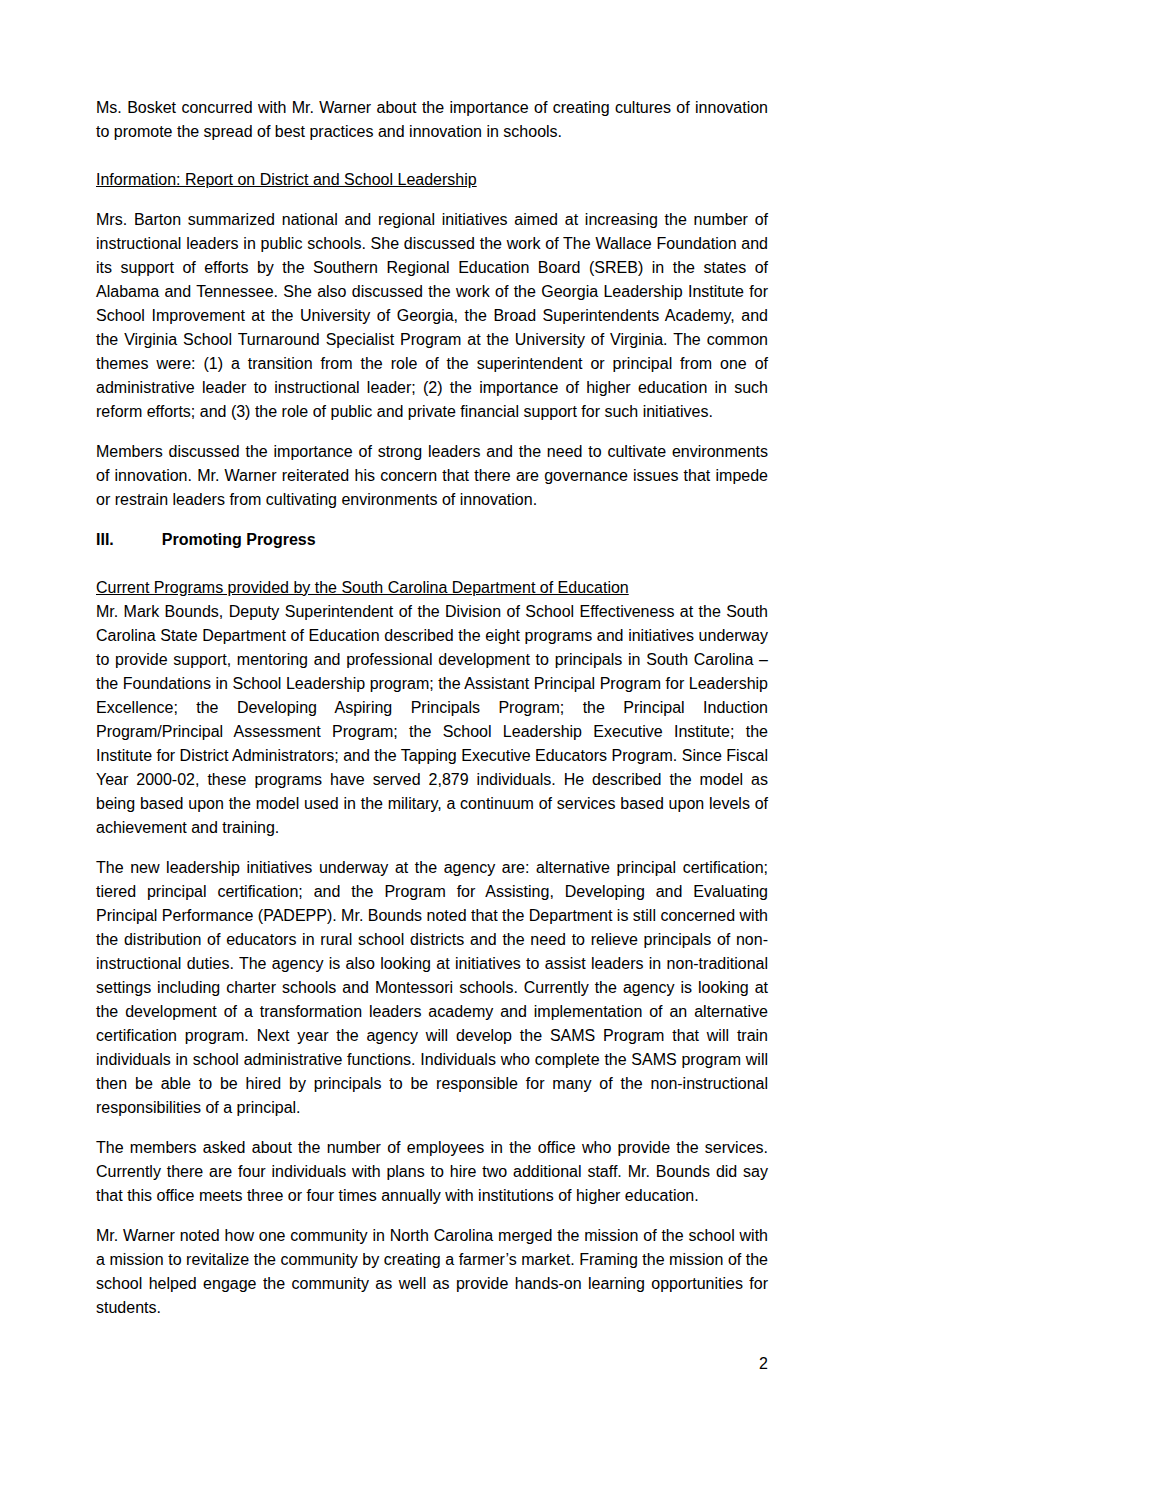Ms. Bosket concurred with Mr. Warner about the importance of creating cultures of innovation to promote the spread of best practices and innovation in schools.
Information: Report on District and School Leadership
Mrs. Barton summarized national and regional initiatives aimed at increasing the number of instructional leaders in public schools. She discussed the work of The Wallace Foundation and its support of efforts by the Southern Regional Education Board (SREB) in the states of Alabama and Tennessee. She also discussed the work of the Georgia Leadership Institute for School Improvement at the University of Georgia, the Broad Superintendents Academy, and the Virginia School Turnaround Specialist Program at the University of Virginia. The common themes were: (1) a transition from the role of the superintendent or principal from one of administrative leader to instructional leader; (2) the importance of higher education in such reform efforts; and (3) the role of public and private financial support for such initiatives.
Members discussed the importance of strong leaders and the need to cultivate environments of innovation. Mr. Warner reiterated his concern that there are governance issues that impede or restrain leaders from cultivating environments of innovation.
III. Promoting Progress
Current Programs provided by the South Carolina Department of Education
Mr. Mark Bounds, Deputy Superintendent of the Division of School Effectiveness at the South Carolina State Department of Education described the eight programs and initiatives underway to provide support, mentoring and professional development to principals in South Carolina – the Foundations in School Leadership program; the Assistant Principal Program for Leadership Excellence; the Developing Aspiring Principals Program; the Principal Induction Program/Principal Assessment Program; the School Leadership Executive Institute; the Institute for District Administrators; and the Tapping Executive Educators Program. Since Fiscal Year 2000-02, these programs have served 2,879 individuals. He described the model as being based upon the model used in the military, a continuum of services based upon levels of achievement and training.
The new leadership initiatives underway at the agency are: alternative principal certification; tiered principal certification; and the Program for Assisting, Developing and Evaluating Principal Performance (PADEPP). Mr. Bounds noted that the Department is still concerned with the distribution of educators in rural school districts and the need to relieve principals of non-instructional duties. The agency is also looking at initiatives to assist leaders in non-traditional settings including charter schools and Montessori schools. Currently the agency is looking at the development of a transformation leaders academy and implementation of an alternative certification program. Next year the agency will develop the SAMS Program that will train individuals in school administrative functions. Individuals who complete the SAMS program will then be able to be hired by principals to be responsible for many of the non-instructional responsibilities of a principal.
The members asked about the number of employees in the office who provide the services. Currently there are four individuals with plans to hire two additional staff. Mr. Bounds did say that this office meets three or four times annually with institutions of higher education.
Mr. Warner noted how one community in North Carolina merged the mission of the school with a mission to revitalize the community by creating a farmer’s market. Framing the mission of the school helped engage the community as well as provide hands-on learning opportunities for students.
2